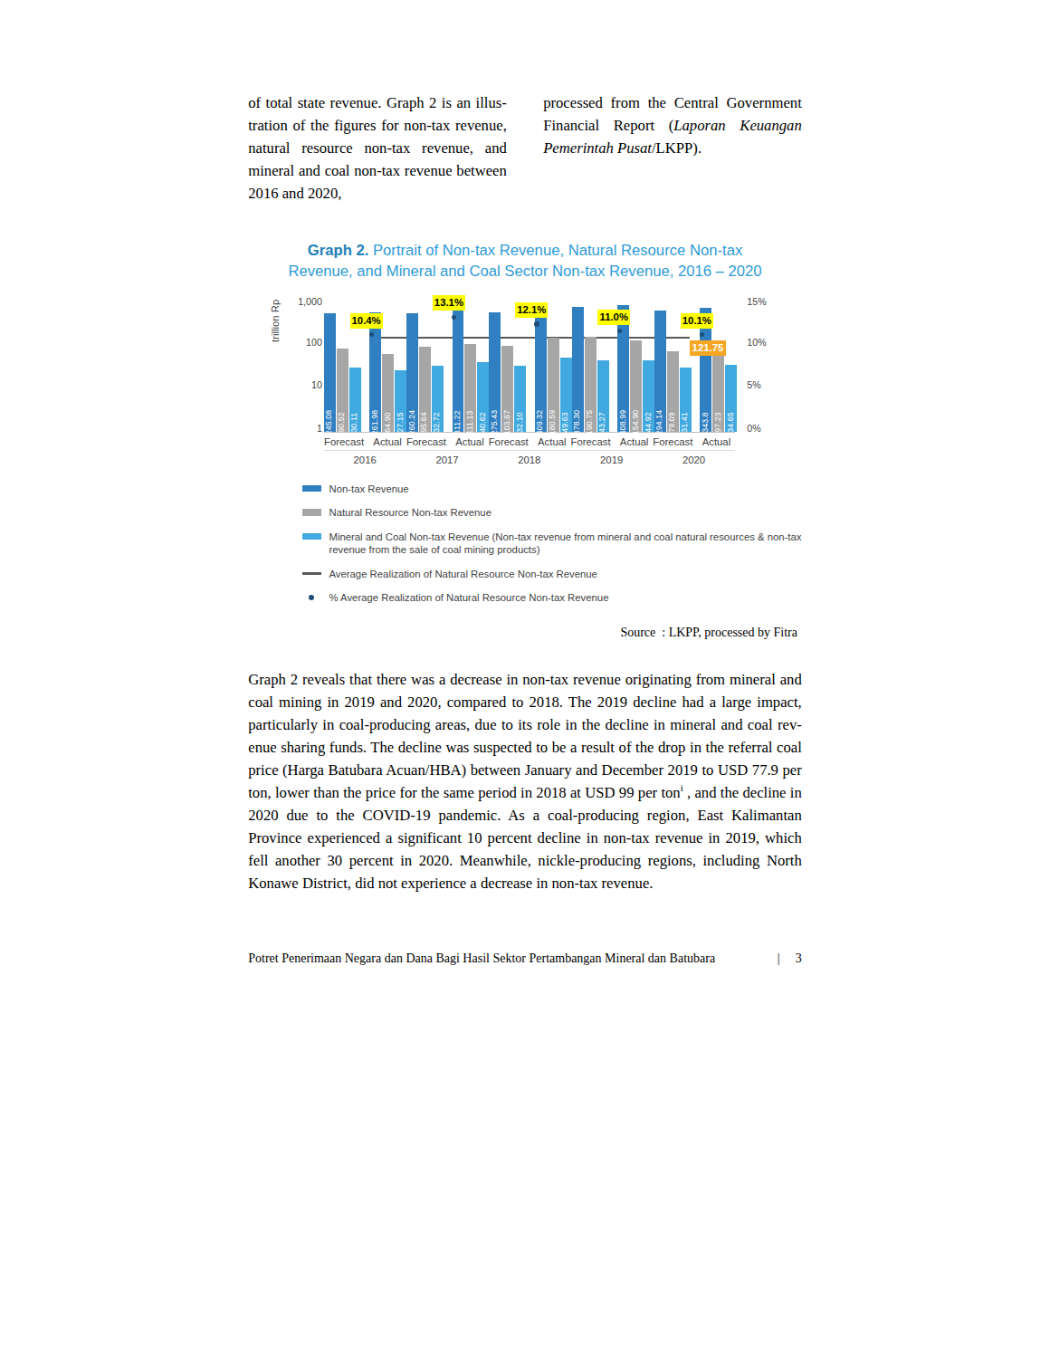of total state revenue. Graph 2 is an illustration of the figures for non-tax revenue, natural resource non-tax revenue, and mineral and coal non-tax revenue between 2016 and 2020,
processed from the Central Government Financial Report (Laporan Keuangan Pemerintah Pusat/LKPP).
Graph 2. Portrait of Non-tax Revenue, Natural Resource Non-tax Revenue, and Mineral and Coal Sector Non-tax Revenue, 2016 – 2020
trillion Rp
1,000 100 10 1
15% 10% 5% 0%
245.08
90.52
30.11
261.98
64.90
27.15
10.4%
260.24
95.64
32.72
311.22
111.13
40.62
13.1%
275.43
103.67
32.10
409.32
180.59
49.63
12.1%
378.30
190.75
43.27
408.99
154.90
44.92
11.0%
294.14
79.09
31.41
343.8
97.23
34.65
10.1%
121.75
Forecast Actual
Forecast Actual
Forecast Actual
Forecast Actual
Forecast Actual
2016
2017
2018
2019
2020
Non-tax Revenue
Natural Resource Non-tax Revenue
Mineral and Coal Non-tax Revenue (Non-tax revenue from mineral and coal natural resources & non-tax revenue from the sale of coal mining products)
Average Realization of Natural Resource Non-tax Revenue
% Average Realization of Natural Resource Non-tax Revenue
Source : LKPP, processed by Fitra
Graph 2 reveals that there was a decrease in non-tax revenue originating from mineral and coal mining in 2019 and 2020, compared to 2018. The 2019 decline had a large impact, particularly in coal-producing areas, due to its role in the decline in mineral and coal revenue sharing funds. The decline was suspected to be a result of the drop in the referral coal price (Harga Batubara Acuan/HBA) between January and December 2019 to USD 77.9 per ton, lower than the price for the same period in 2018 at USD 99 per toni , and the decline in 2020 due to the COVID-19 pandemic. As a coal-producing region, East Kalimantan Province experienced a significant 10 percent decline in non-tax revenue in 2019, which fell another 30 percent in 2020. Meanwhile, nickle-producing regions, including North Konawe District, did not experience a decrease in non-tax revenue.
Potret Penerimaan Negara dan Dana Bagi Hasil Sektor Pertambangan Mineral dan Batubara
|
3